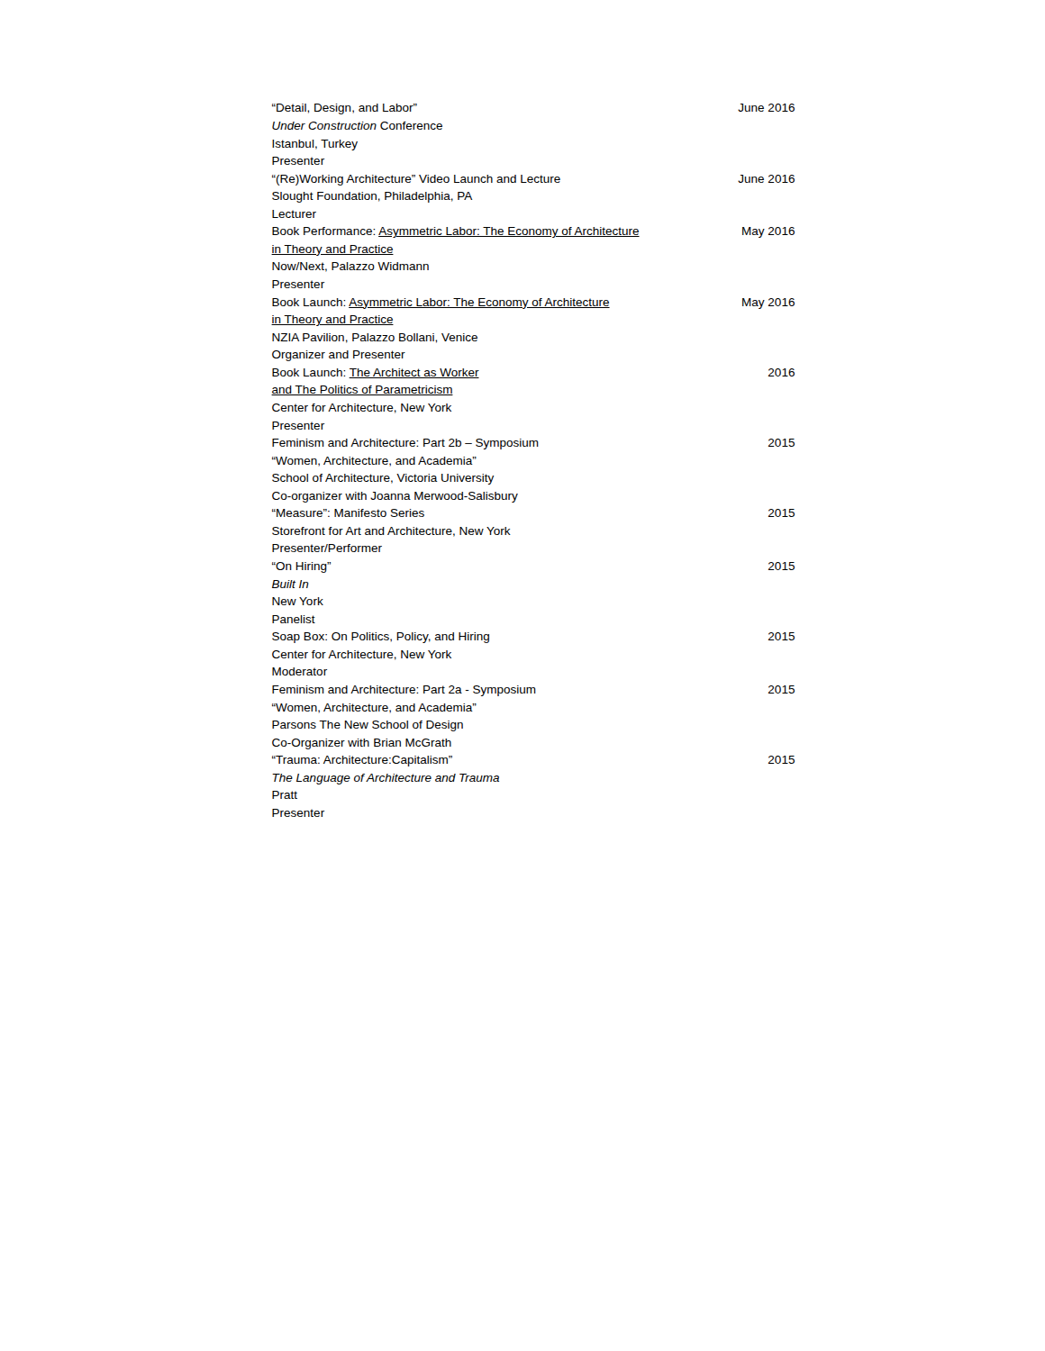| “Detail, Design, and Labor” Under Construction Conference Istanbul, Turkey Presenter | June 2016 |
| “(Re)Working Architecture” Video Launch and Lecture Slought Foundation, Philadelphia, PA Lecturer | June 2016 |
| Book Performance: Asymmetric Labor: The Economy of Architecture in Theory and Practice Now/Next, Palazzo Widmann Presenter | May 2016 |
| Book Launch: Asymmetric Labor: The Economy of Architecture in Theory and Practice NZIA Pavilion, Palazzo Bollani, Venice Organizer and Presenter | May 2016 |
| Book Launch: The Architect as Worker and The Politics of Parametricism Center for Architecture, New York Presenter | 2016 |
| Feminism and Architecture: Part 2b – Symposium “Women, Architecture, and Academia” School of Architecture, Victoria University Co-organizer with Joanna Merwood-Salisbury | 2015 |
| “Measure”: Manifesto Series Storefront for Art and Architecture, New York Presenter/Performer | 2015 |
| “On Hiring” Built In New York Panelist | 2015 |
| Soap Box: On Politics, Policy, and Hiring Center for Architecture, New York Moderator | 2015 |
| Feminism and Architecture: Part 2a - Symposium “Women, Architecture, and Academia” Parsons The New School of Design Co-Organizer with Brian McGrath | 2015 |
| “Trauma: Architecture:Capitalism” The Language of Architecture and Trauma Pratt Presenter | 2015 |